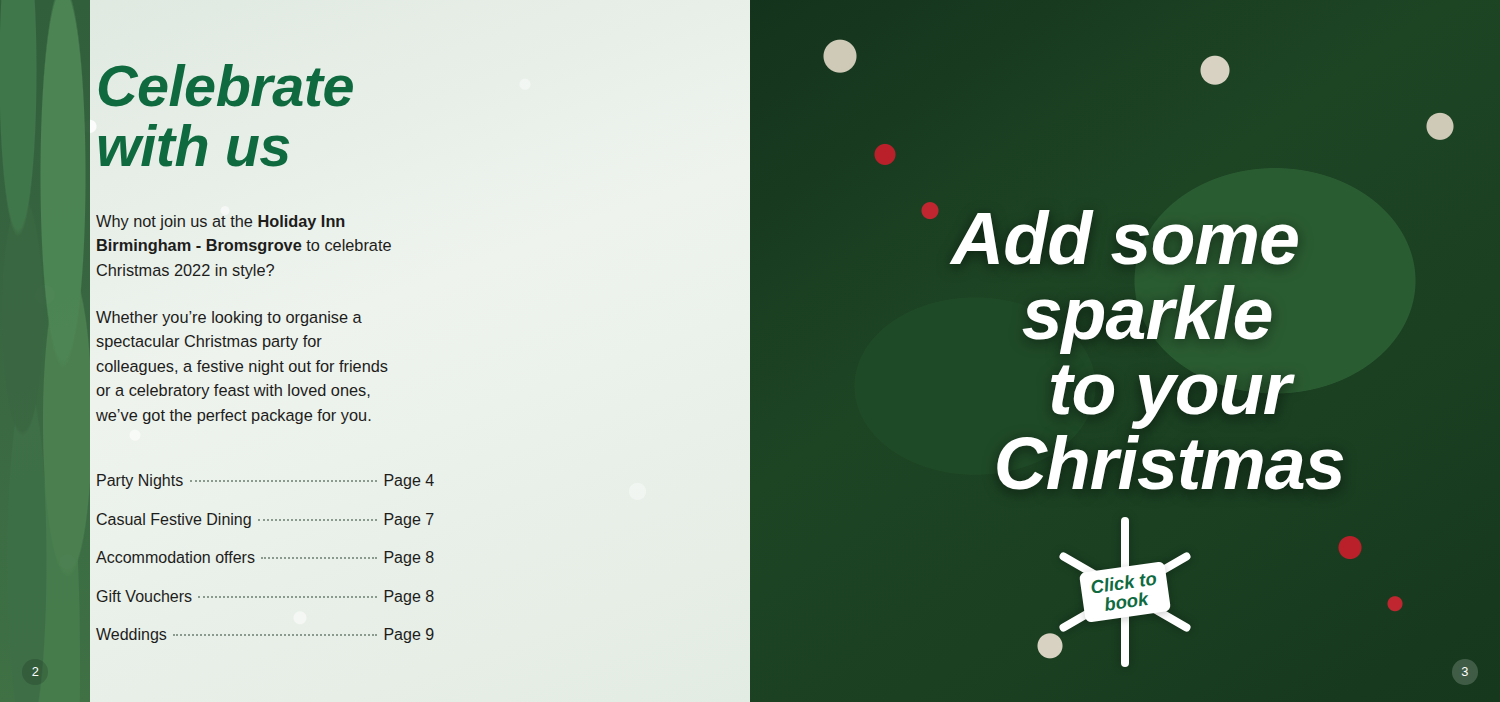Celebrate
with us
Why not join us at the Holiday Inn Birmingham - Bromsgrove to celebrate Christmas 2022 in style?
Whether you’re looking to organise a spectacular Christmas party for colleagues, a festive night out for friends or a celebratory feast with loved ones, we’ve got the perfect package for you.
Party Nights Page 4
Casual Festive Dining Page 7
Accommodation offers Page 8
Gift Vouchers Page 8
Weddings Page 9
2
Add some sparkle to your Christmas
Click to
book 3